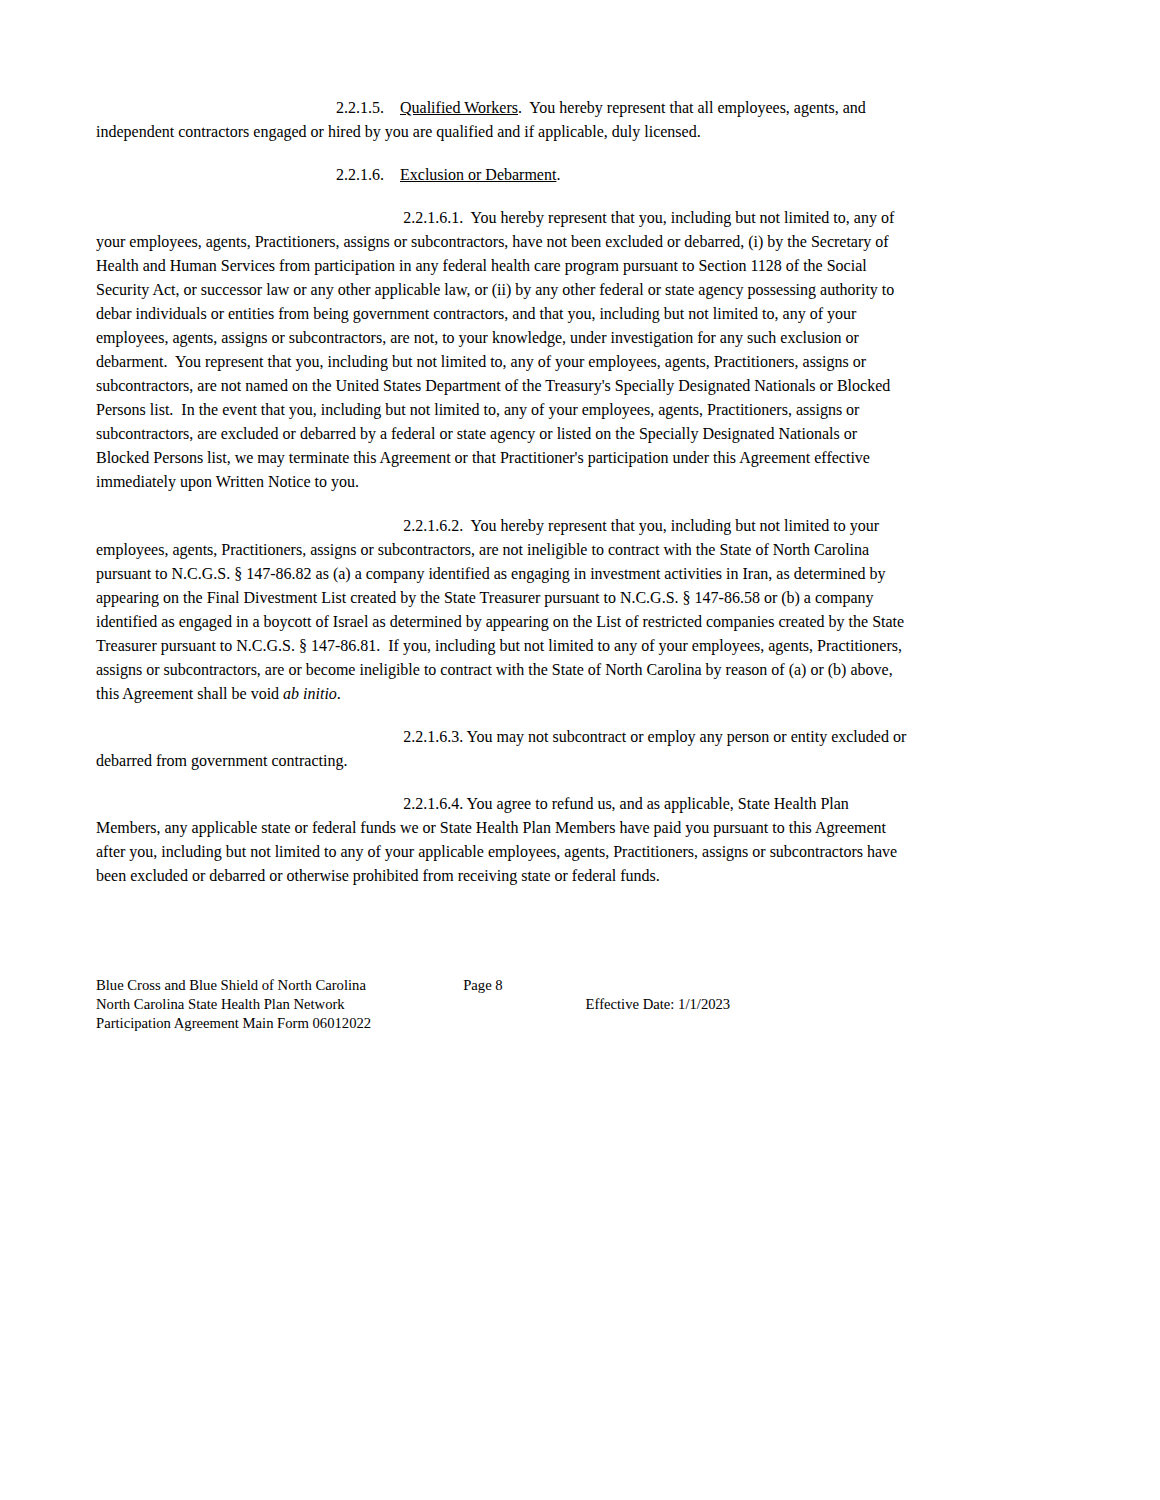2.2.1.5. Qualified Workers. You hereby represent that all employees, agents, and independent contractors engaged or hired by you are qualified and if applicable, duly licensed.
2.2.1.6. Exclusion or Debarment.
2.2.1.6.1. You hereby represent that you, including but not limited to, any of your employees, agents, Practitioners, assigns or subcontractors, have not been excluded or debarred, (i) by the Secretary of Health and Human Services from participation in any federal health care program pursuant to Section 1128 of the Social Security Act, or successor law or any other applicable law, or (ii) by any other federal or state agency possessing authority to debar individuals or entities from being government contractors, and that you, including but not limited to, any of your employees, agents, assigns or subcontractors, are not, to your knowledge, under investigation for any such exclusion or debarment. You represent that you, including but not limited to, any of your employees, agents, Practitioners, assigns or subcontractors, are not named on the United States Department of the Treasury's Specially Designated Nationals or Blocked Persons list. In the event that you, including but not limited to, any of your employees, agents, Practitioners, assigns or subcontractors, are excluded or debarred by a federal or state agency or listed on the Specially Designated Nationals or Blocked Persons list, we may terminate this Agreement or that Practitioner's participation under this Agreement effective immediately upon Written Notice to you.
2.2.1.6.2. You hereby represent that you, including but not limited to your employees, agents, Practitioners, assigns or subcontractors, are not ineligible to contract with the State of North Carolina pursuant to N.C.G.S. § 147-86.82 as (a) a company identified as engaging in investment activities in Iran, as determined by appearing on the Final Divestment List created by the State Treasurer pursuant to N.C.G.S. § 147-86.58 or (b) a company identified as engaged in a boycott of Israel as determined by appearing on the List of restricted companies created by the State Treasurer pursuant to N.C.G.S. § 147-86.81. If you, including but not limited to any of your employees, agents, Practitioners, assigns or subcontractors, are or become ineligible to contract with the State of North Carolina by reason of (a) or (b) above, this Agreement shall be void ab initio.
2.2.1.6.3. You may not subcontract or employ any person or entity excluded or debarred from government contracting.
2.2.1.6.4. You agree to refund us, and as applicable, State Health Plan Members, any applicable state or federal funds we or State Health Plan Members have paid you pursuant to this Agreement after you, including but not limited to any of your applicable employees, agents, Practitioners, assigns or subcontractors have been excluded or debarred or otherwise prohibited from receiving state or federal funds.
| Blue Cross and Blue Shield of North Carolina | Page 8 | |
| North Carolina State Health Plan Network | | Effective Date: 1/1/2023 |
| Participation Agreement Main Form 06012022 | | |